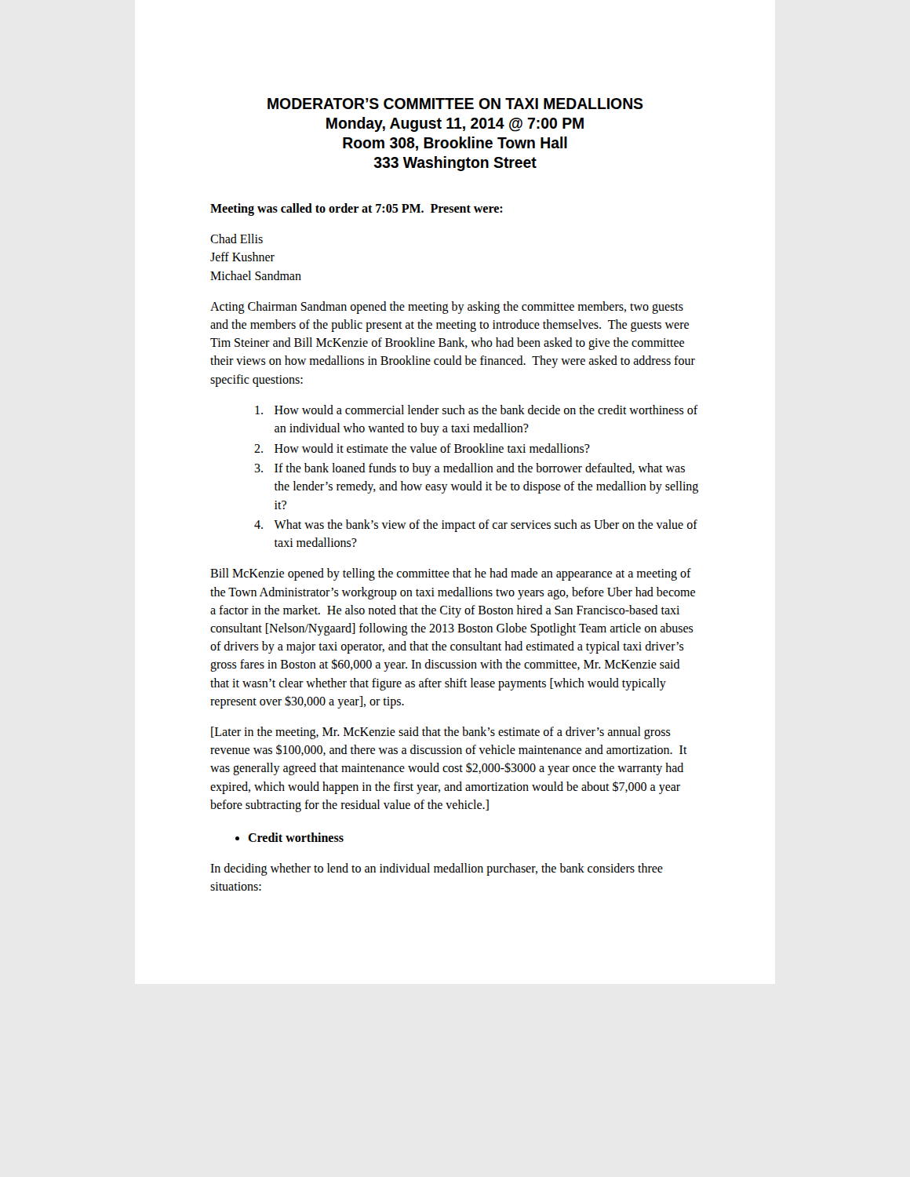MODERATOR’S COMMITTEE ON TAXI MEDALLIONS Monday, August 11, 2014 @ 7:00 PM Room 308, Brookline Town Hall 333 Washington Street
Meeting was called to order at 7:05 PM. Present were:
Chad Ellis Jeff Kushner Michael Sandman
Acting Chairman Sandman opened the meeting by asking the committee members, two guests and the members of the public present at the meeting to introduce themselves. The guests were Tim Steiner and Bill McKenzie of Brookline Bank, who had been asked to give the committee their views on how medallions in Brookline could be financed. They were asked to address four specific questions:
How would a commercial lender such as the bank decide on the credit worthiness of an individual who wanted to buy a taxi medallion?
How would it estimate the value of Brookline taxi medallions?
If the bank loaned funds to buy a medallion and the borrower defaulted, what was the lender’s remedy, and how easy would it be to dispose of the medallion by selling it?
What was the bank’s view of the impact of car services such as Uber on the value of taxi medallions?
Bill McKenzie opened by telling the committee that he had made an appearance at a meeting of the Town Administrator’s workgroup on taxi medallions two years ago, before Uber had become a factor in the market. He also noted that the City of Boston hired a San Francisco-based taxi consultant [Nelson/Nygaard] following the 2013 Boston Globe Spotlight Team article on abuses of drivers by a major taxi operator, and that the consultant had estimated a typical taxi driver’s gross fares in Boston at $60,000 a year. In discussion with the committee, Mr. McKenzie said that it wasn’t clear whether that figure as after shift lease payments [which would typically represent over $30,000 a year], or tips.
[Later in the meeting, Mr. McKenzie said that the bank’s estimate of a driver’s annual gross revenue was $100,000, and there was a discussion of vehicle maintenance and amortization. It was generally agreed that maintenance would cost $2,000-$3000 a year once the warranty had expired, which would happen in the first year, and amortization would be about $7,000 a year before subtracting for the residual value of the vehicle.]
Credit worthiness
In deciding whether to lend to an individual medallion purchaser, the bank considers three situations: